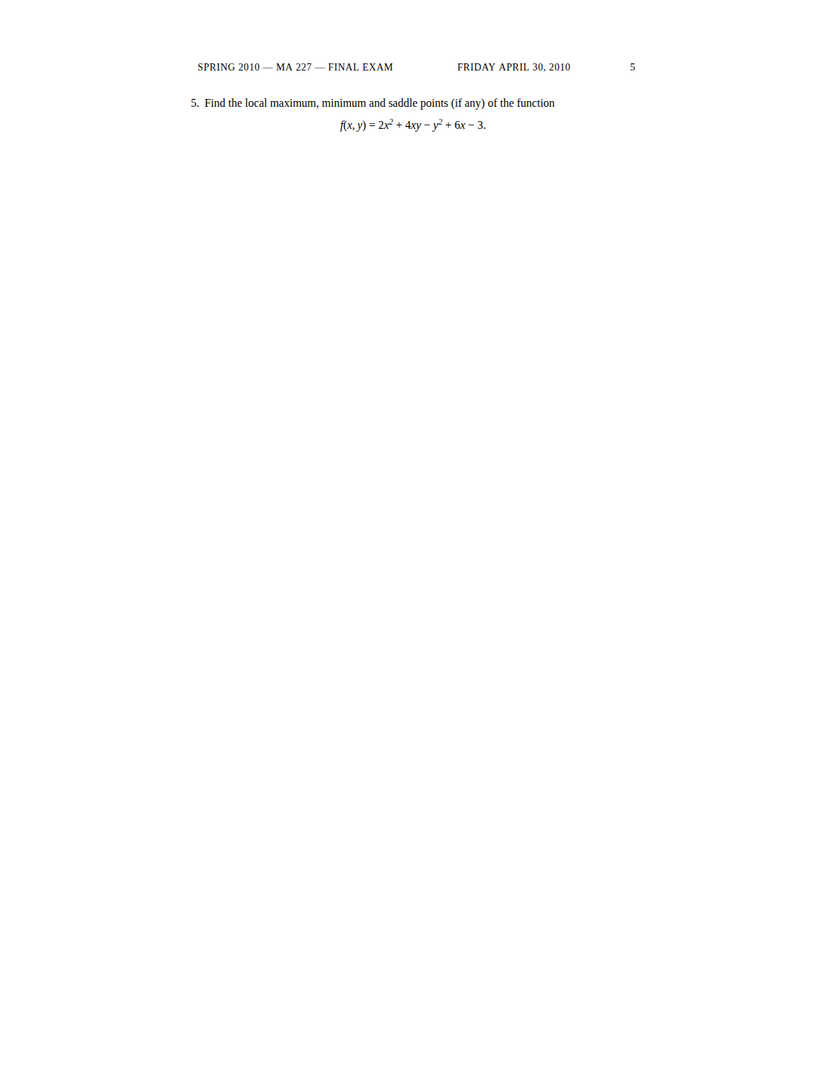SPRING 2010 — MA 227 — FINAL EXAM
FRIDAY APRIL 30, 2010
5
5.
Find the local maximum, minimum and saddle points (if any) of the function
f(x, y) = 2x2 + 4xy − y2 + 6x − 3.